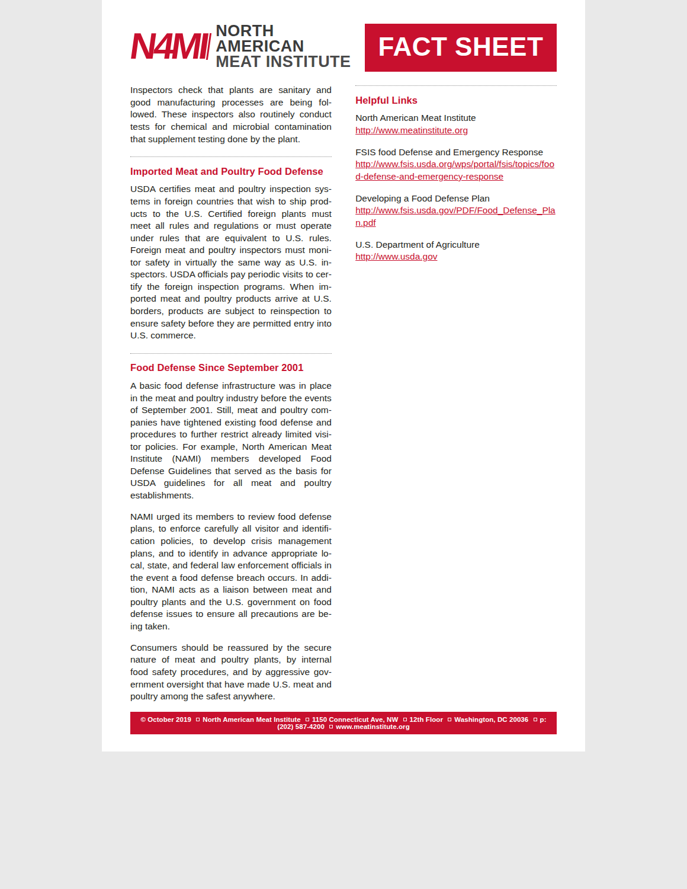N4MI
North American Meat Institute
Fact Sheet
Inspectors check that plants are sanitary and good manufacturing processes are being followed. These inspectors also routinely conduct tests for chemical and microbial contamination that supplement testing done by the plant.
Imported Meat and Poultry Food Defense
USDA certifies meat and poultry inspection systems in foreign countries that wish to ship products to the U.S. Certified foreign plants must meet all rules and regulations or must operate under rules that are equivalent to U.S. rules. Foreign meat and poultry inspectors must monitor safety in virtually the same way as U.S. inspectors. USDA officials pay periodic visits to certify the foreign inspection programs. When imported meat and poultry products arrive at U.S. borders, products are subject to reinspection to ensure safety before they are permitted entry into U.S. commerce.
Food Defense Since September 2001
A basic food defense infrastructure was in place in the meat and poultry industry before the events of September 2001. Still, meat and poultry companies have tightened existing food defense and procedures to further restrict already limited visitor policies. For example, North American Meat Institute (NAMI) members developed Food Defense Guidelines that served as the basis for USDA guidelines for all meat and poultry establishments.
NAMI urged its members to review food defense plans, to enforce carefully all visitor and identification policies, to develop crisis management plans, and to identify in advance appropriate local, state, and federal law enforcement officials in the event a food defense breach occurs. In addition, NAMI acts as a liaison between meat and poultry plants and the U.S. government on food defense issues to ensure all precautions are being taken.
Consumers should be reassured by the secure nature of meat and poultry plants, by internal food safety procedures, and by aggressive government oversight that have made U.S. meat and poultry among the safest anywhere.
Helpful Links
North American Meat Institute http://www.meatinstitute.org
FSIS food Defense and Emergency Response http://www.fsis.usda.org/wps/portal/fsis/topics/food-defense-and-emergency-response
Developing a Food Defense Plan http://www.fsis.usda.gov/PDF/Food_Defense_Plan.pdf
U.S. Department of Agriculture http://www.usda.gov
© October 2019 North American Meat Institute 1150 Connecticut Ave, NW 12th Floor Washington, DC 20036 p: (202) 587-4200 www.meatinstitute.org